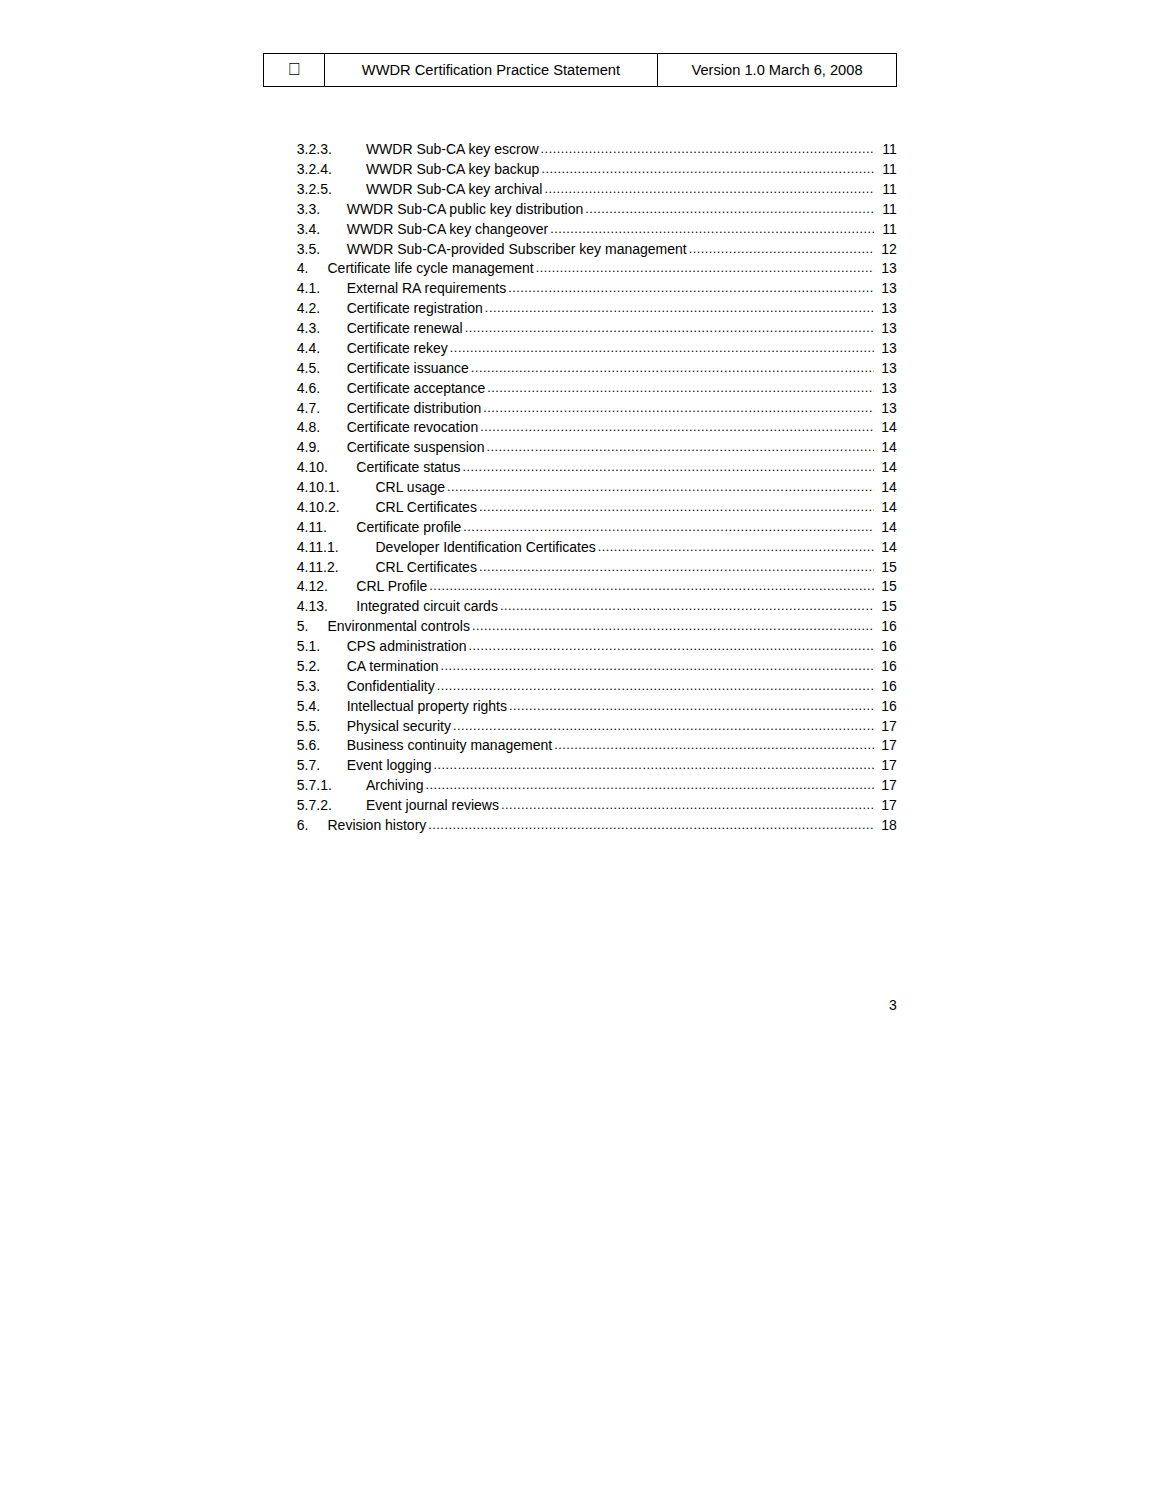
WWDR Certification Practice Statement
Version 1.0 March 6, 2008
3.2.3. WWDR Sub-CA key escrow................................................................................................................................. 11
3.2.4. WWDR Sub-CA key backup.............................................................................................................. 11
3.2.5. WWDR Sub-CA key archival................................................................................................................. 11
3.3. WWDR Sub-CA public key distribution......................................................................................................... 11
3.4. WWDR Sub-CA key changeover..................................................................................................................... 11
3.5. WWDR Sub-CA-provided Subscriber key management......................................................................... 12
4. Certificate life cycle management................................................................................................................................. 13
4.1. External RA requirements................................................................................................................................. 13
4.2. Certificate registration....................................................................................................................................... 13
4.3. Certificate renewal............................................................................................................................................. 13
4.4. Certificate rekey..................................................................................................................................................... 13
4.5. Certificate issuance........................................................................................................................................... 13
4.6. Certificate acceptance....................................................................................................................................... 13
4.7. Certificate distribution....................................................................................................................................... 13
4.8. Certificate revocation......................................................................................................................................... 14
4.9. Certificate suspension....................................................................................................................................... 14
4.10. Certificate status................................................................................................................................................. 14
4.10.1. CRL usage................................................................................................................................................. 14
4.10.2. CRL Certificates................................................................................................................................. 14
4.11. Certificate profile............................................................................................................................................... 14
4.11.1. Developer Identification Certificates................................................................................................. 14
4.11.2. CRL Certificates................................................................................................................................. 15
4.12. CRL Profile................................................................................................................................................. 15
4.13. Integrated circuit cards................................................................................................................................. 15
5. Environmental controls................................................................................................................................................. 16
5.1. CPS administration............................................................................................................................................. 16
5.2. CA termination..................................................................................................................................................... 16
5.3. Confidentiality..................................................................................................................................................... 16
5.4. Intellectual property rights................................................................................................................................. 16
5.5. Physical security................................................................................................................................................. 17
5.6. Business continuity management................................................................................................................. 17
5.7. Event logging................................................................................................................................................. 17
5.7.1. Archiving................................................................................................................................................. 17
5.7.2. Event journal reviews................................................................................................................................. 17
6. Revision history................................................................................................................................................. 18
3